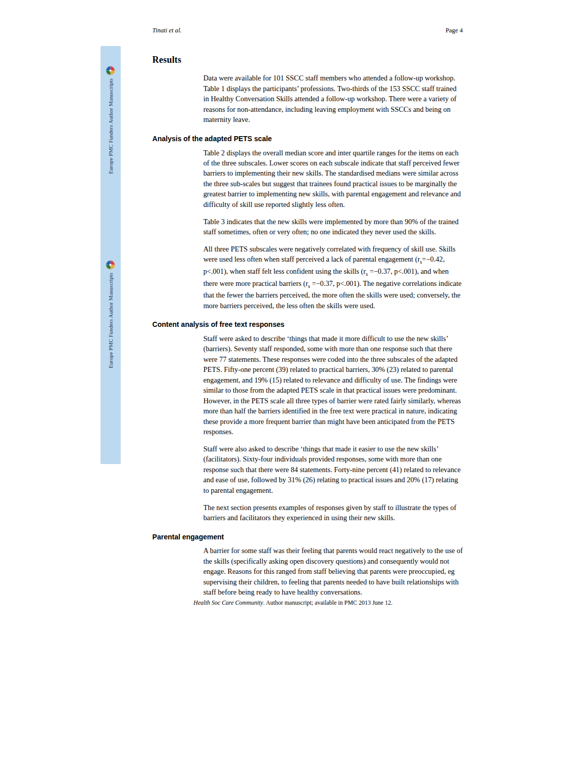Europe PMC Funders Author Manuscripts
Europe PMC Funders Author Manuscripts
Tinati et al.
Page 4
Results
Data were available for 101 SSCC staff members who attended a follow-up workshop. Table 1 displays the participants’ professions. Two-thirds of the 153 SSCC staff trained in Healthy Conversation Skills attended a follow-up workshop. There were a variety of reasons for non-attendance, including leaving employment with SSCCs and being on maternity leave.
Analysis of the adapted PETS scale
Table 2 displays the overall median score and inter quartile ranges for the items on each of the three subscales. Lower scores on each subscale indicate that staff perceived fewer barriers to implementing their new skills. The standardised medians were similar across the three sub-scales but suggest that trainees found practical issues to be marginally the greatest barrier to implementing new skills, with parental engagement and relevance and difficulty of skill use reported slightly less often.
Table 3 indicates that the new skills were implemented by more than 90% of the trained staff sometimes, often or very often; no one indicated they never used the skills.
All three PETS subscales were negatively correlated with frequency of skill use. Skills were used less often when staff perceived a lack of parental engagement (rs=−0.42, p<.001), when staff felt less confident using the skills (rs =−0.37, p<.001), and when there were more practical barriers (rs =−0.37, p<.001). The negative correlations indicate that the fewer the barriers perceived, the more often the skills were used; conversely, the more barriers perceived, the less often the skills were used.
Content analysis of free text responses
Staff were asked to describe ‘things that made it more difficult to use the new skills’ (barriers). Seventy staff responded, some with more than one response such that there were 77 statements. These responses were coded into the three subscales of the adapted PETS. Fifty-one percent (39) related to practical barriers, 30% (23) related to parental engagement, and 19% (15) related to relevance and difficulty of use. The findings were similar to those from the adapted PETS scale in that practical issues were predominant. However, in the PETS scale all three types of barrier were rated fairly similarly, whereas more than half the barriers identified in the free text were practical in nature, indicating these provide a more frequent barrier than might have been anticipated from the PETS responses.
Staff were also asked to describe ‘things that made it easier to use the new skills’ (facilitators). Sixty-four individuals provided responses, some with more than one response such that there were 84 statements. Forty-nine percent (41) related to relevance and ease of use, followed by 31% (26) relating to practical issues and 20% (17) relating to parental engagement.
The next section presents examples of responses given by staff to illustrate the types of barriers and facilitators they experienced in using their new skills.
Parental engagement
A barrier for some staff was their feeling that parents would react negatively to the use of the skills (specifically asking open discovery questions) and consequently would not engage. Reasons for this ranged from staff believing that parents were preoccupied, eg supervising their children, to feeling that parents needed to have built relationships with staff before being ready to have healthy conversations.
Health Soc Care Community. Author manuscript; available in PMC 2013 June 12.